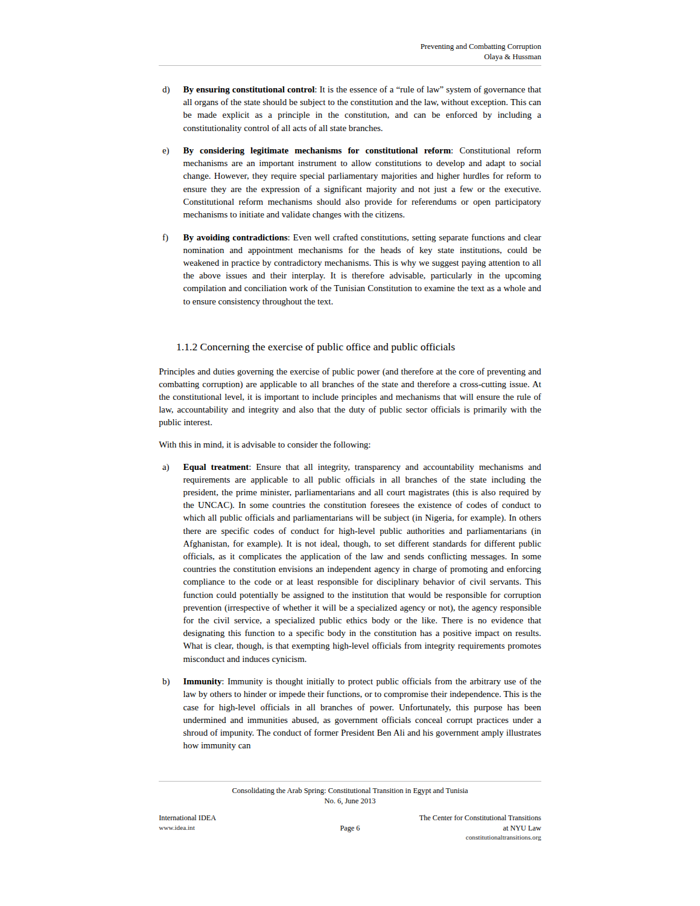Preventing and Combatting Corruption Olaya & Hussman
d) By ensuring constitutional control: It is the essence of a “rule of law” system of governance that all organs of the state should be subject to the constitution and the law, without exception. This can be made explicit as a principle in the constitution, and can be enforced by including a constitutionality control of all acts of all state branches.
e) By considering legitimate mechanisms for constitutional reform: Constitutional reform mechanisms are an important instrument to allow constitutions to develop and adapt to social change. However, they require special parliamentary majorities and higher hurdles for reform to ensure they are the expression of a significant majority and not just a few or the executive. Constitutional reform mechanisms should also provide for referendums or open participatory mechanisms to initiate and validate changes with the citizens.
f) By avoiding contradictions: Even well crafted constitutions, setting separate functions and clear nomination and appointment mechanisms for the heads of key state institutions, could be weakened in practice by contradictory mechanisms. This is why we suggest paying attention to all the above issues and their interplay. It is therefore advisable, particularly in the upcoming compilation and conciliation work of the Tunisian Constitution to examine the text as a whole and to ensure consistency throughout the text.
1.1.2 Concerning the exercise of public office and public officials
Principles and duties governing the exercise of public power (and therefore at the core of preventing and combatting corruption) are applicable to all branches of the state and therefore a cross-cutting issue. At the constitutional level, it is important to include principles and mechanisms that will ensure the rule of law, accountability and integrity and also that the duty of public sector officials is primarily with the public interest.
With this in mind, it is advisable to consider the following:
a) Equal treatment: Ensure that all integrity, transparency and accountability mechanisms and requirements are applicable to all public officials in all branches of the state including the president, the prime minister, parliamentarians and all court magistrates (this is also required by the UNCAC). In some countries the constitution foresees the existence of codes of conduct to which all public officials and parliamentarians will be subject (in Nigeria, for example). In others there are specific codes of conduct for high-level public authorities and parliamentarians (in Afghanistan, for example). It is not ideal, though, to set different standards for different public officials, as it complicates the application of the law and sends conflicting messages. In some countries the constitution envisions an independent agency in charge of promoting and enforcing compliance to the code or at least responsible for disciplinary behavior of civil servants. This function could potentially be assigned to the institution that would be responsible for corruption prevention (irrespective of whether it will be a specialized agency or not), the agency responsible for the civil service, a specialized public ethics body or the like. There is no evidence that designating this function to a specific body in the constitution has a positive impact on results. What is clear, though, is that exempting high-level officials from integrity requirements promotes misconduct and induces cynicism.
b) Immunity: Immunity is thought initially to protect public officials from the arbitrary use of the law by others to hinder or impede their functions, or to compromise their independence. This is the case for high-level officials in all branches of power. Unfortunately, this purpose has been undermined and immunities abused, as government officials conceal corrupt practices under a shroud of impunity. The conduct of former President Ben Ali and his government amply illustrates how immunity can
Consolidating the Arab Spring: Constitutional Transition in Egypt and Tunisia
No. 6, June 2013
International IDEA www.idea.int
Page 6
The Center for Constitutional Transitions at NYU Law constitutionaltransitions.org